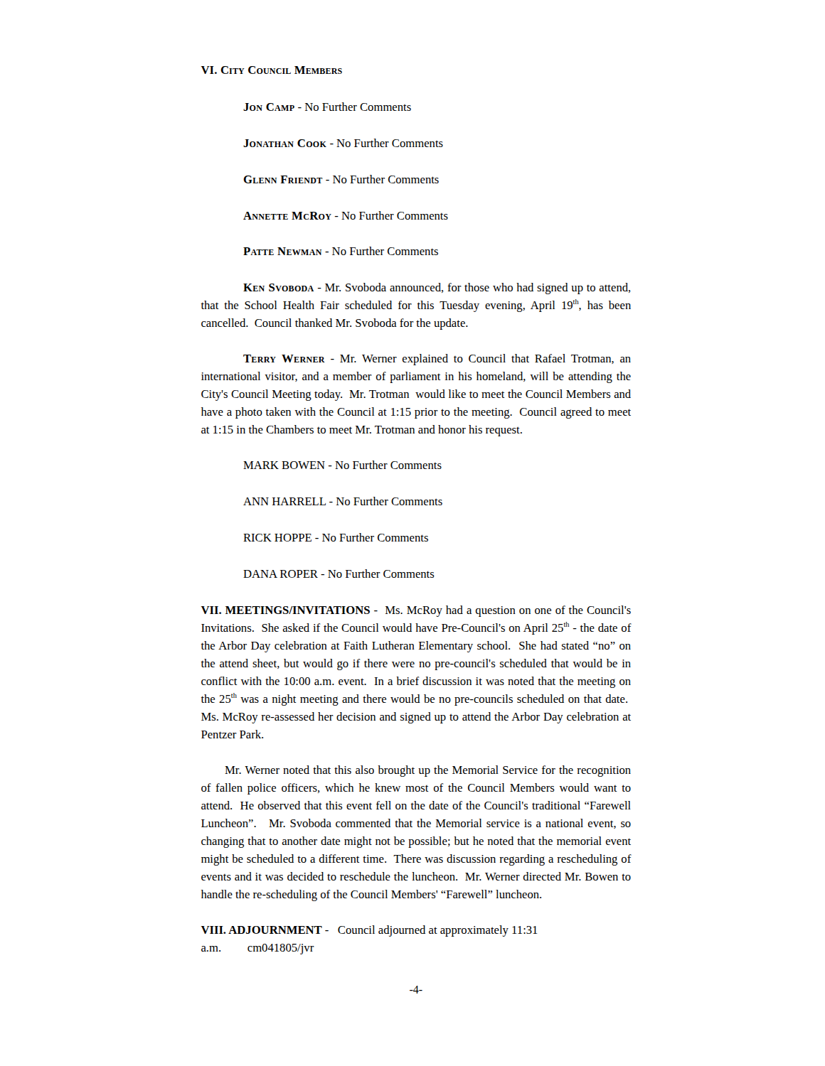VI. City Council Members
Jon Camp - No Further Comments
Jonathan Cook - No Further Comments
Glenn Friendt - No Further Comments
Annette McRoy - No Further Comments
Patte Newman - No Further Comments
Ken Svoboda - Mr. Svoboda announced, for those who had signed up to attend, that the School Health Fair scheduled for this Tuesday evening, April 19th, has been cancelled. Council thanked Mr. Svoboda for the update.
Terry Werner - Mr. Werner explained to Council that Rafael Trotman, an international visitor, and a member of parliament in his homeland, will be attending the City's Council Meeting today. Mr. Trotman would like to meet the Council Members and have a photo taken with the Council at 1:15 prior to the meeting. Council agreed to meet at 1:15 in the Chambers to meet Mr. Trotman and honor his request.
MARK BOWEN - No Further Comments
ANN HARRELL - No Further Comments
RICK HOPPE - No Further Comments
DANA ROPER - No Further Comments
VII. MEETINGS/INVITATIONS - Ms. McRoy had a question on one of the Council's Invitations. She asked if the Council would have Pre-Council's on April 25th - the date of the Arbor Day celebration at Faith Lutheran Elementary school. She had stated “no” on the attend sheet, but would go if there were no pre-council's scheduled that would be in conflict with the 10:00 a.m. event. In a brief discussion it was noted that the meeting on the 25th was a night meeting and there would be no pre-councils scheduled on that date. Ms. McRoy re-assessed her decision and signed up to attend the Arbor Day celebration at Pentzer Park.
Mr. Werner noted that this also brought up the Memorial Service for the recognition of fallen police officers, which he knew most of the Council Members would want to attend. He observed that this event fell on the date of the Council's traditional “Farewell Luncheon”. Mr. Svoboda commented that the Memorial service is a national event, so changing that to another date might not be possible; but he noted that the memorial event might be scheduled to a different time. There was discussion regarding a rescheduling of events and it was decided to reschedule the luncheon. Mr. Werner directed Mr. Bowen to handle the re-scheduling of the Council Members' “Farewell” luncheon.
VIII. ADJOURNMENT - Council adjourned at approximately 11:31 a.m.cm041805/jvr
-4-